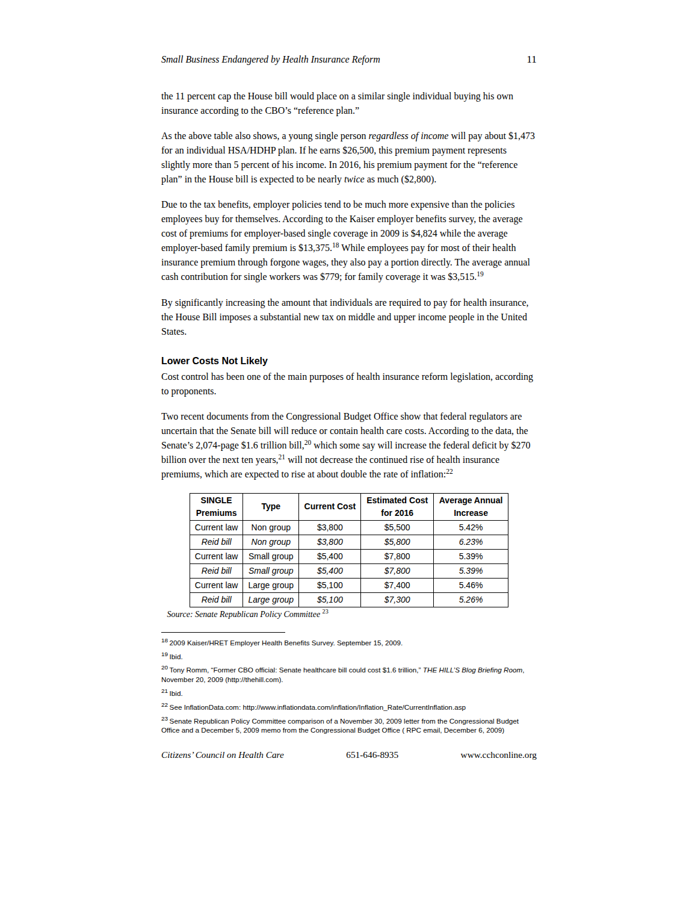Small Business Endangered by Health Insurance Reform 11
the 11 percent cap the House bill would place on a similar single individual buying his own insurance according to the CBO’s “reference plan.”
As the above table also shows, a young single person regardless of income will pay about $1,473 for an individual HSA/HDHP plan. If he earns $26,500, this premium payment represents slightly more than 5 percent of his income. In 2016, his premium payment for the “reference plan” in the House bill is expected to be nearly twice as much ($2,800).
Due to the tax benefits, employer policies tend to be much more expensive than the policies employees buy for themselves. According to the Kaiser employer benefits survey, the average cost of premiums for employer-based single coverage in 2009 is $4,824 while the average employer-based family premium is $13,375.18 While employees pay for most of their health insurance premium through forgone wages, they also pay a portion directly. The average annual cash contribution for single workers was $779; for family coverage it was $3,515.19
By significantly increasing the amount that individuals are required to pay for health insurance, the House Bill imposes a substantial new tax on middle and upper income people in the United States.
Lower Costs Not Likely
Cost control has been one of the main purposes of health insurance reform legislation, according to proponents.
Two recent documents from the Congressional Budget Office show that federal regulators are uncertain that the Senate bill will reduce or contain health care costs. According to the data, the Senate’s 2,074-page $1.6 trillion bill,20 which some say will increase the federal deficit by $270 billion over the next ten years,21 will not decrease the continued rise of health insurance premiums, which are expected to rise at about double the rate of inflation:22
| SINGLE Premiums | Type | Current Cost | Estimated Cost for 2016 | Average Annual Increase |
| --- | --- | --- | --- | --- |
| Current law | Non group | $3,800 | $5,500 | 5.42% |
| Reid bill | Non group | $3,800 | $5,800 | 6.23% |
| Current law | Small group | $5,400 | $7,800 | 5.39% |
| Reid bill | Small group | $5,400 | $7,800 | 5.39% |
| Current law | Large group | $5,100 | $7,400 | 5.46% |
| Reid bill | Large group | $5,100 | $7,300 | 5.26% |
Source: Senate Republican Policy Committee 23
182009 Kaiser/HRET Employer Health Benefits Survey. September 15, 2009.
19 Ibid.
20 Tony Romm, “Former CBO official: Senate healthcare bill could cost $1.6 trillion,” THE HILL’S Blog Briefing Room, November 20, 2009 (http://thehill.com).
21 Ibid.
22 See InflationData.com: http://www.inflationdata.com/inflation/Inflation_Rate/CurrentInflation.asp
23 Senate Republican Policy Committee comparison of a November 30, 2009 letter from the Congressional Budget Office and a December 5, 2009 memo from the Congressional Budget Office ( RPC email, December 6, 2009)
Citizens’ Council on Health Care 651-646-8935 www.cchconline.org